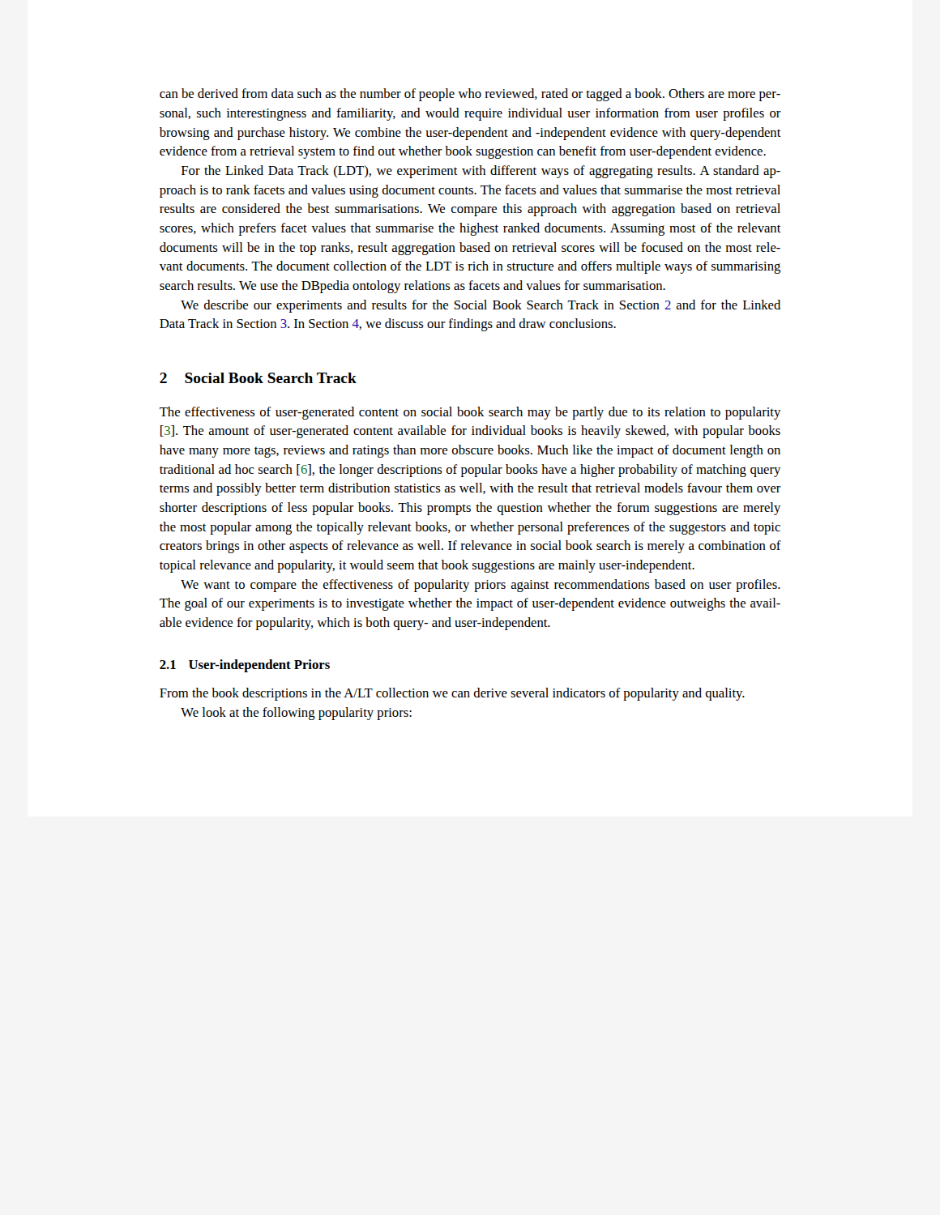can be derived from data such as the number of people who reviewed, rated or tagged a book. Others are more personal, such interestingness and familiarity, and would require individual user information from user profiles or browsing and purchase history. We combine the user-dependent and -independent evidence with query-dependent evidence from a retrieval system to find out whether book suggestion can benefit from user-dependent evidence.
For the Linked Data Track (LDT), we experiment with different ways of aggregating results. A standard approach is to rank facets and values using document counts. The facets and values that summarise the most retrieval results are considered the best summarisations. We compare this approach with aggregation based on retrieval scores, which prefers facet values that summarise the highest ranked documents. Assuming most of the relevant documents will be in the top ranks, result aggregation based on retrieval scores will be focused on the most relevant documents. The document collection of the LDT is rich in structure and offers multiple ways of summarising search results. We use the DBpedia ontology relations as facets and values for summarisation.
We describe our experiments and results for the Social Book Search Track in Section 2 and for the Linked Data Track in Section 3. In Section 4, we discuss our findings and draw conclusions.
2 Social Book Search Track
The effectiveness of user-generated content on social book search may be partly due to its relation to popularity [3]. The amount of user-generated content available for individual books is heavily skewed, with popular books have many more tags, reviews and ratings than more obscure books. Much like the impact of document length on traditional ad hoc search [6], the longer descriptions of popular books have a higher probability of matching query terms and possibly better term distribution statistics as well, with the result that retrieval models favour them over shorter descriptions of less popular books. This prompts the question whether the forum suggestions are merely the most popular among the topically relevant books, or whether personal preferences of the suggestors and topic creators brings in other aspects of relevance as well. If relevance in social book search is merely a combination of topical relevance and popularity, it would seem that book suggestions are mainly user-independent.
We want to compare the effectiveness of popularity priors against recommendations based on user profiles. The goal of our experiments is to investigate whether the impact of user-dependent evidence outweighs the available evidence for popularity, which is both query- and user-independent.
2.1 User-independent Priors
From the book descriptions in the A/LT collection we can derive several indicators of popularity and quality.
We look at the following popularity priors: